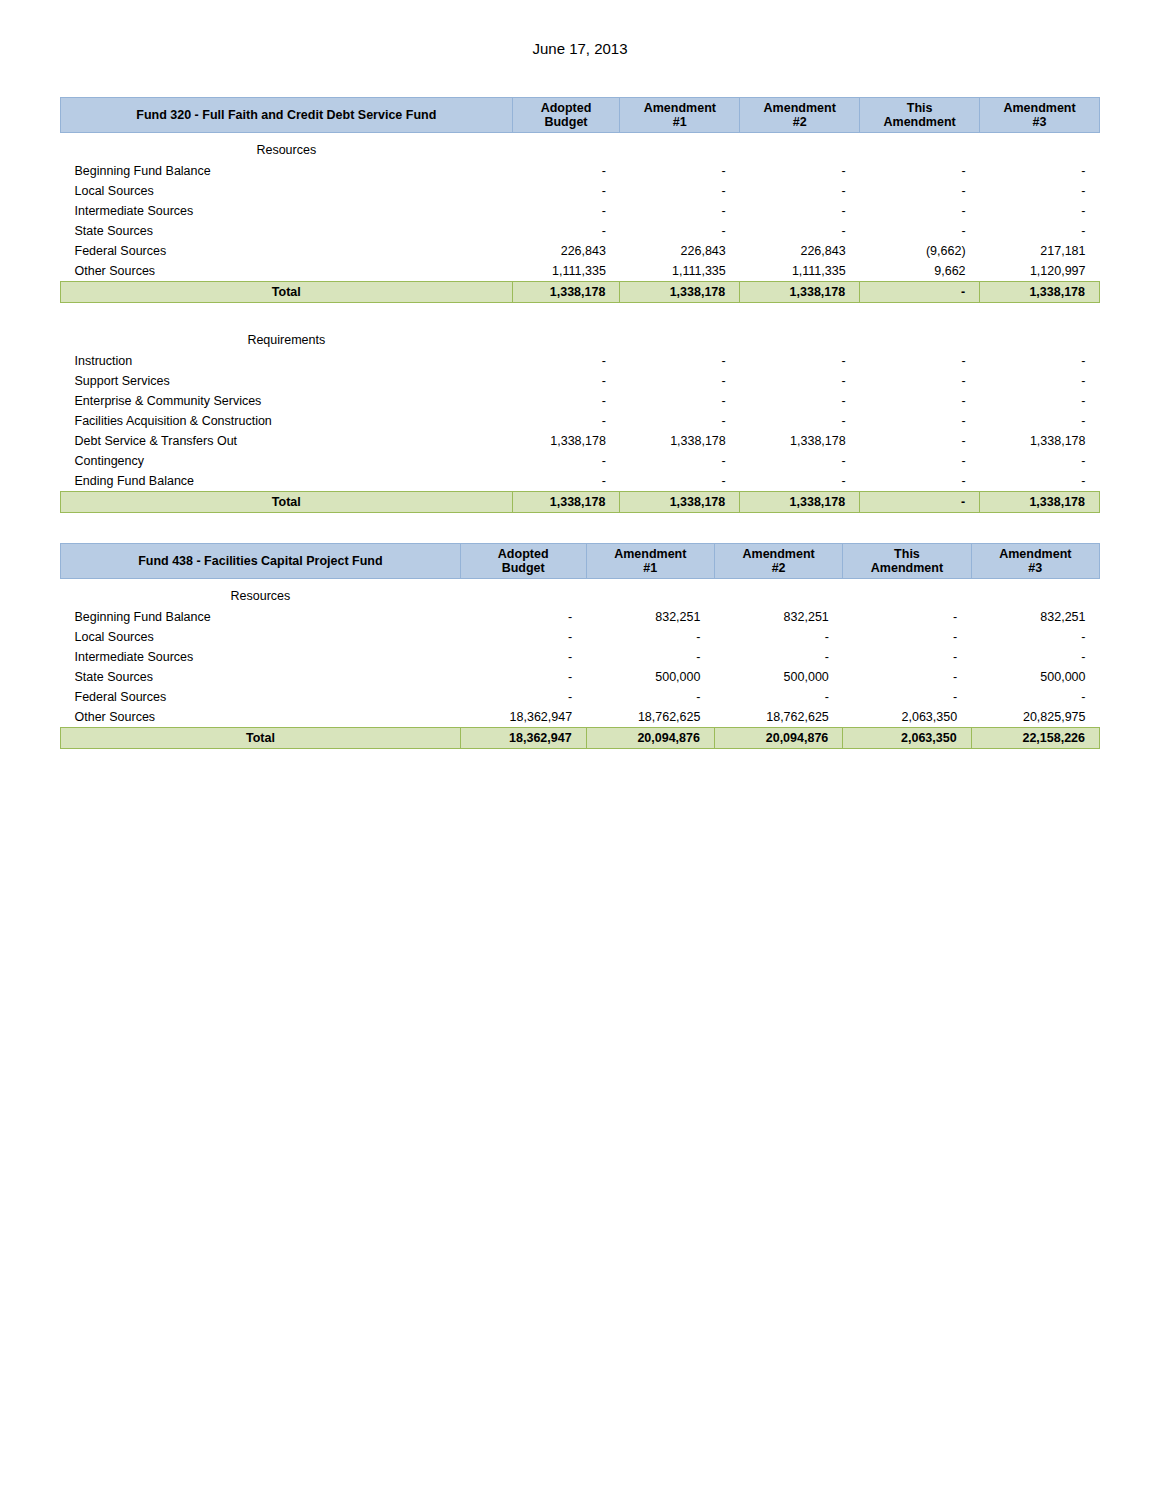June 17, 2013
| Fund 320 - Full Faith and Credit Debt Service Fund | Adopted Budget | Amendment #1 | Amendment #2 | This Amendment | Amendment #3 |
| Resources | | | | | |
| Beginning Fund Balance | - | - | - | - | - |
| Local Sources | - | - | - | - | - |
| Intermediate Sources | - | - | - | - | - |
| State Sources | - | - | - | - | - |
| Federal Sources | 226,843 | 226,843 | 226,843 | (9,662) | 217,181 |
| Other Sources | 1,111,335 | 1,111,335 | 1,111,335 | 9,662 | 1,120,997 |
| Total | 1,338,178 | 1,338,178 | 1,338,178 | - | 1,338,178 |
| Requirements | | | | | |
| Instruction | - | - | - | - | - |
| Support Services | - | - | - | - | - |
| Enterprise & Community Services | - | - | - | - | - |
| Facilities Acquisition & Construction | - | - | - | - | - |
| Debt Service & Transfers Out | 1,338,178 | 1,338,178 | 1,338,178 | - | 1,338,178 |
| Contingency | - | - | - | - | - |
| Ending Fund Balance | - | - | - | - | - |
| Total | 1,338,178 | 1,338,178 | 1,338,178 | - | 1,338,178 |
| Fund 438 - Facilities Capital Project Fund | Adopted Budget | Amendment #1 | Amendment #2 | This Amendment | Amendment #3 |
| Resources | | | | | |
| Beginning Fund Balance | - | 832,251 | 832,251 | - | 832,251 |
| Local Sources | - | - | - | - | - |
| Intermediate Sources | - | - | - | - | - |
| State Sources | - | 500,000 | 500,000 | - | 500,000 |
| Federal Sources | - | - | - | - | - |
| Other Sources | 18,362,947 | 18,762,625 | 18,762,625 | 2,063,350 | 20,825,975 |
| Total | 18,362,947 | 20,094,876 | 20,094,876 | 2,063,350 | 22,158,226 |